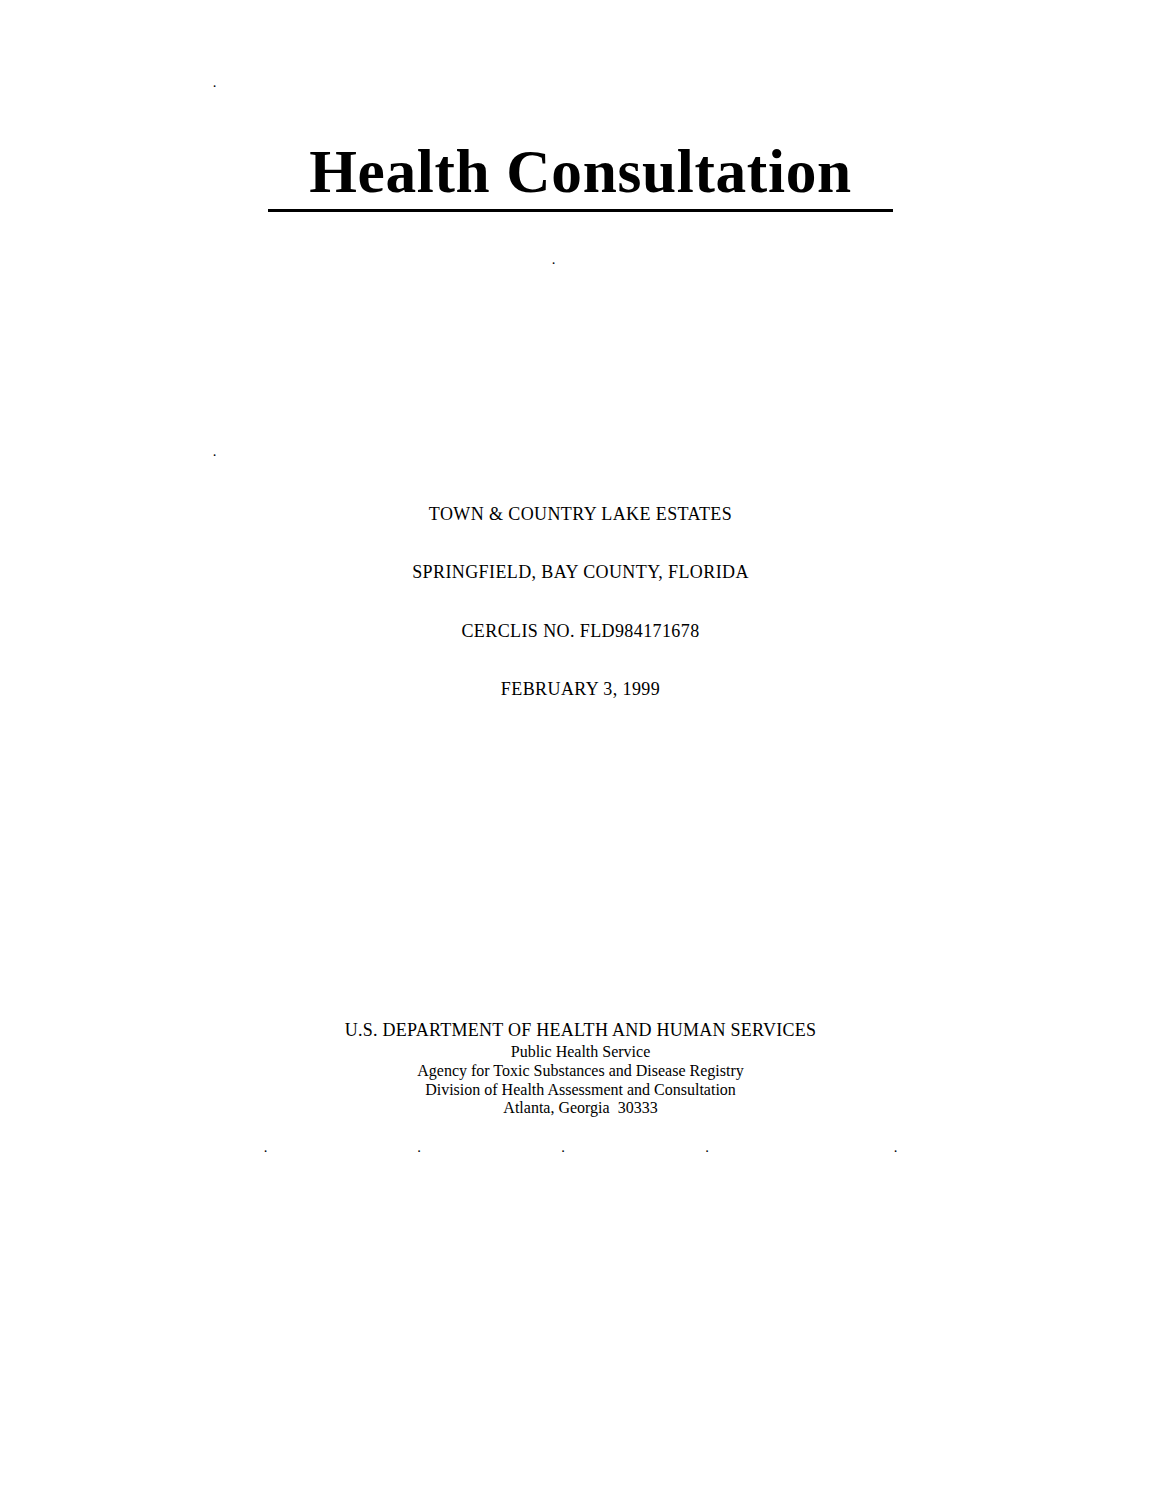. . .
Health Consultation
TOWN & COUNTRY LAKE ESTATES
SPRINGFIELD, BAY COUNTY, FLORIDA
CERCLIS NO. FLD984171678
FEBRUARY 3, 1999
U.S. DEPARTMENT OF HEALTH AND HUMAN SERVICES
Public Health Service
Agency for Toxic Substances and Disease Registry
Division of Health Assessment and Consultation
Atlanta, Georgia 30333
. . . . .